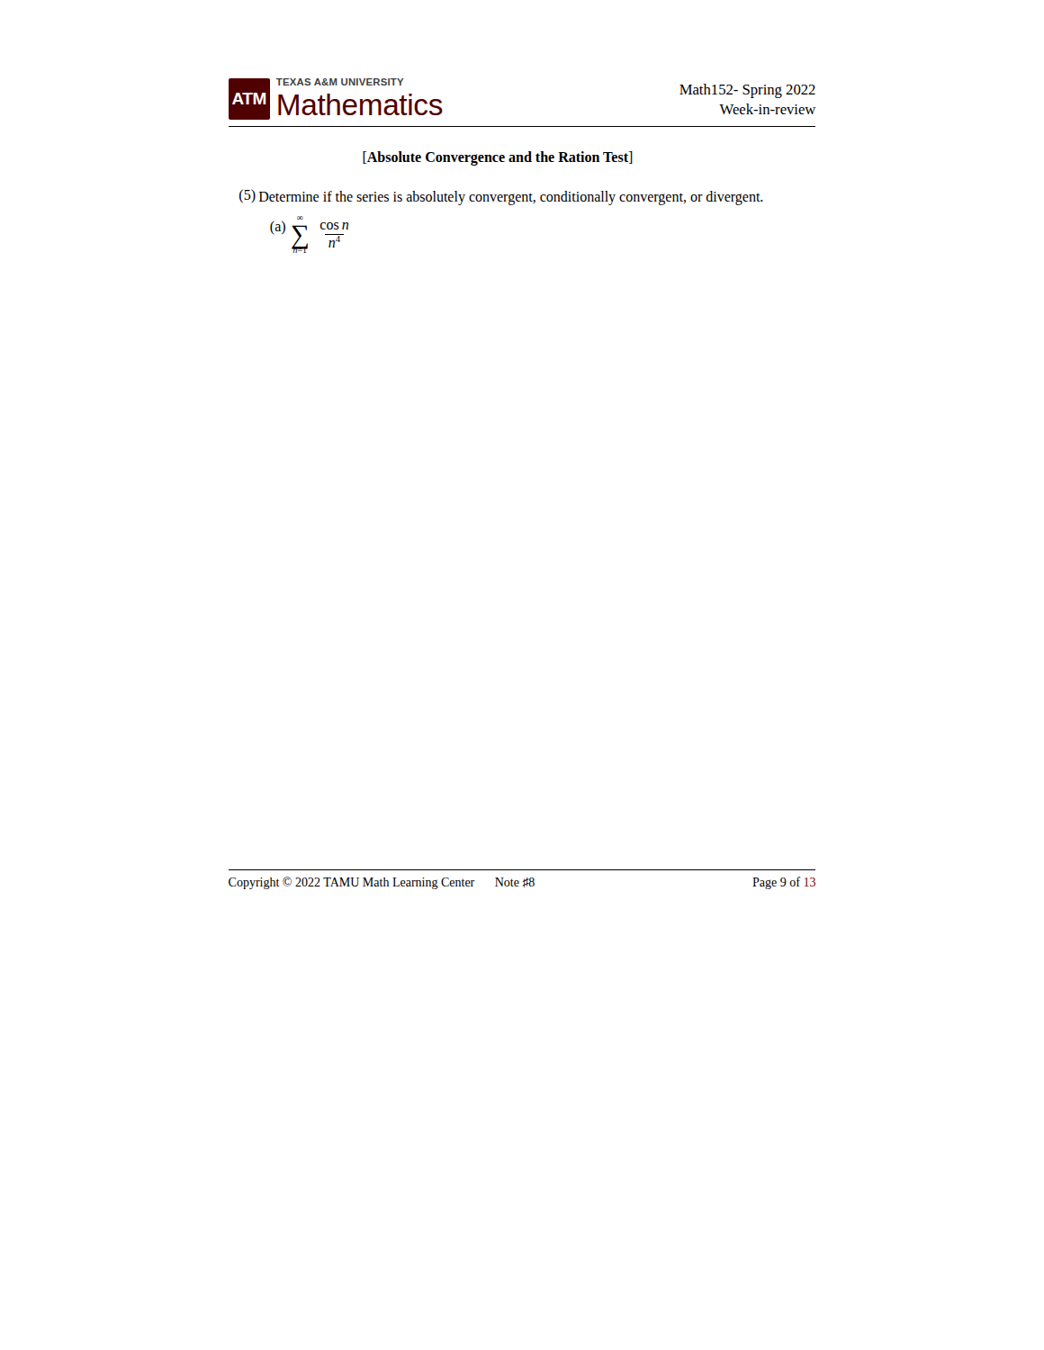A⁠T⁠M
TEXAS A&M UNIVERSITY Mathematics
Math152- Spring 2022
Week-in-review
[Absolute Convergence and the Ration Test]
(5)
Determine if the series is absolutely convergent, conditionally convergent, or divergent.
(a) ∞ ∑ n=1 cos n n4
Copyright © 2022 TAMU Math Learning CenterNote ♯8
Page 9 of 13